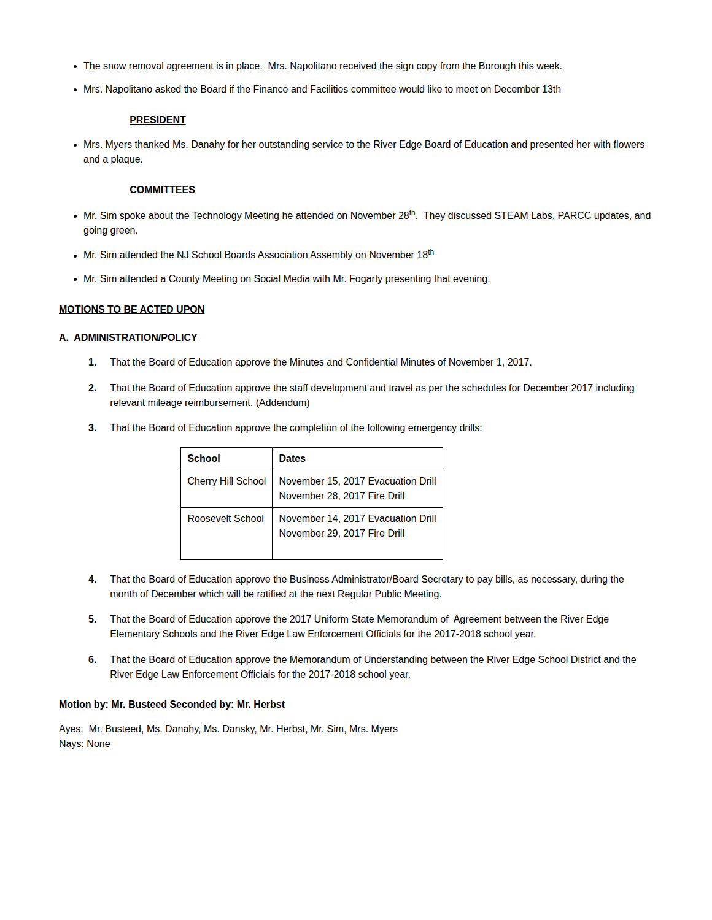The snow removal agreement is in place. Mrs. Napolitano received the sign copy from the Borough this week.
Mrs. Napolitano asked the Board if the Finance and Facilities committee would like to meet on December 13th
PRESIDENT
Mrs. Myers thanked Ms. Danahy for her outstanding service to the River Edge Board of Education and presented her with flowers and a plaque.
COMMITTEES
Mr. Sim spoke about the Technology Meeting he attended on November 28th. They discussed STEAM Labs, PARCC updates, and going green.
Mr. Sim attended the NJ School Boards Association Assembly on November 18th
Mr. Sim attended a County Meeting on Social Media with Mr. Fogarty presenting that evening.
MOTIONS TO BE ACTED UPON
A. ADMINISTRATION/POLICY
That the Board of Education approve the Minutes and Confidential Minutes of November 1, 2017.
That the Board of Education approve the staff development and travel as per the schedules for December 2017 including relevant mileage reimbursement. (Addendum)
That the Board of Education approve the completion of the following emergency drills:
| School | Dates |
| --- | --- |
| Cherry Hill School | November 15, 2017 Evacuation Drill November 28, 2017 Fire Drill |
| Roosevelt School | November 14, 2017 Evacuation Drill November 29, 2017 Fire Drill |
That the Board of Education approve the Business Administrator/Board Secretary to pay bills, as necessary, during the month of December which will be ratified at the next Regular Public Meeting.
That the Board of Education approve the 2017 Uniform State Memorandum of Agreement between the River Edge Elementary Schools and the River Edge Law Enforcement Officials for the 2017-2018 school year.
That the Board of Education approve the Memorandum of Understanding between the River Edge School District and the River Edge Law Enforcement Officials for the 2017-2018 school year.
Motion by: Mr. Busteed Seconded by: Mr. Herbst
Ayes: Mr. Busteed, Ms. Danahy, Ms. Dansky, Mr. Herbst, Mr. Sim, Mrs. Myers
Nays: None